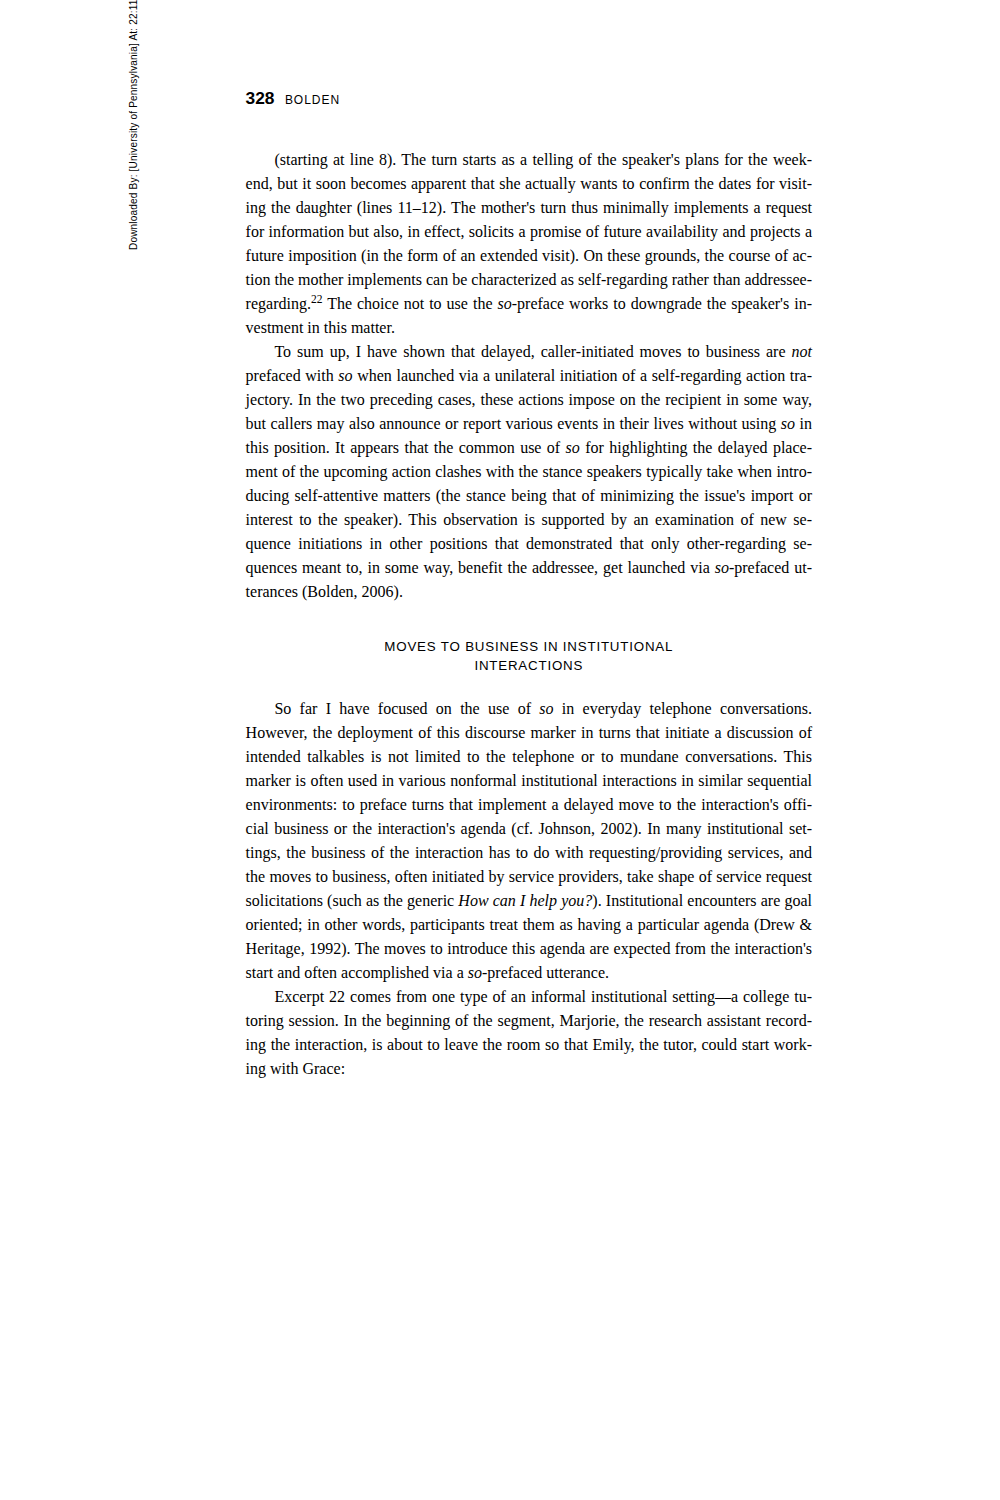Downloaded By: [University of Pennsylvania] At: 22:11 3 September 2008
328 BOLDEN
(starting at line 8). The turn starts as a telling of the speaker's plans for the weekend, but it soon becomes apparent that she actually wants to confirm the dates for visiting the daughter (lines 11–12). The mother's turn thus minimally implements a request for information but also, in effect, solicits a promise of future availability and projects a future imposition (in the form of an extended visit). On these grounds, the course of action the mother implements can be characterized as self-regarding rather than addressee-regarding.22 The choice not to use the so-preface works to downgrade the speaker's investment in this matter.
To sum up, I have shown that delayed, caller-initiated moves to business are not prefaced with so when launched via a unilateral initiation of a self-regarding action trajectory. In the two preceding cases, these actions impose on the recipient in some way, but callers may also announce or report various events in their lives without using so in this position. It appears that the common use of so for highlighting the delayed placement of the upcoming action clashes with the stance speakers typically take when introducing self-attentive matters (the stance being that of minimizing the issue's import or interest to the speaker). This observation is supported by an examination of new sequence initiations in other positions that demonstrated that only other-regarding sequences meant to, in some way, benefit the addressee, get launched via so-prefaced utterances (Bolden, 2006).
MOVES TO BUSINESS IN INSTITUTIONAL
INTERACTIONS
So far I have focused on the use of so in everyday telephone conversations. However, the deployment of this discourse marker in turns that initiate a discussion of intended talkables is not limited to the telephone or to mundane conversations. This marker is often used in various nonformal institutional interactions in similar sequential environments: to preface turns that implement a delayed move to the interaction's official business or the interaction's agenda (cf. Johnson, 2002). In many institutional settings, the business of the interaction has to do with requesting/providing services, and the moves to business, often initiated by service providers, take shape of service request solicitations (such as the generic How can I help you?). Institutional encounters are goal oriented; in other words, participants treat them as having a particular agenda (Drew & Heritage, 1992). The moves to introduce this agenda are expected from the interaction's start and often accomplished via a so-prefaced utterance.
Excerpt 22 comes from one type of an informal institutional setting—a college tutoring session. In the beginning of the segment, Marjorie, the research assistant recording the interaction, is about to leave the room so that Emily, the tutor, could start working with Grace: